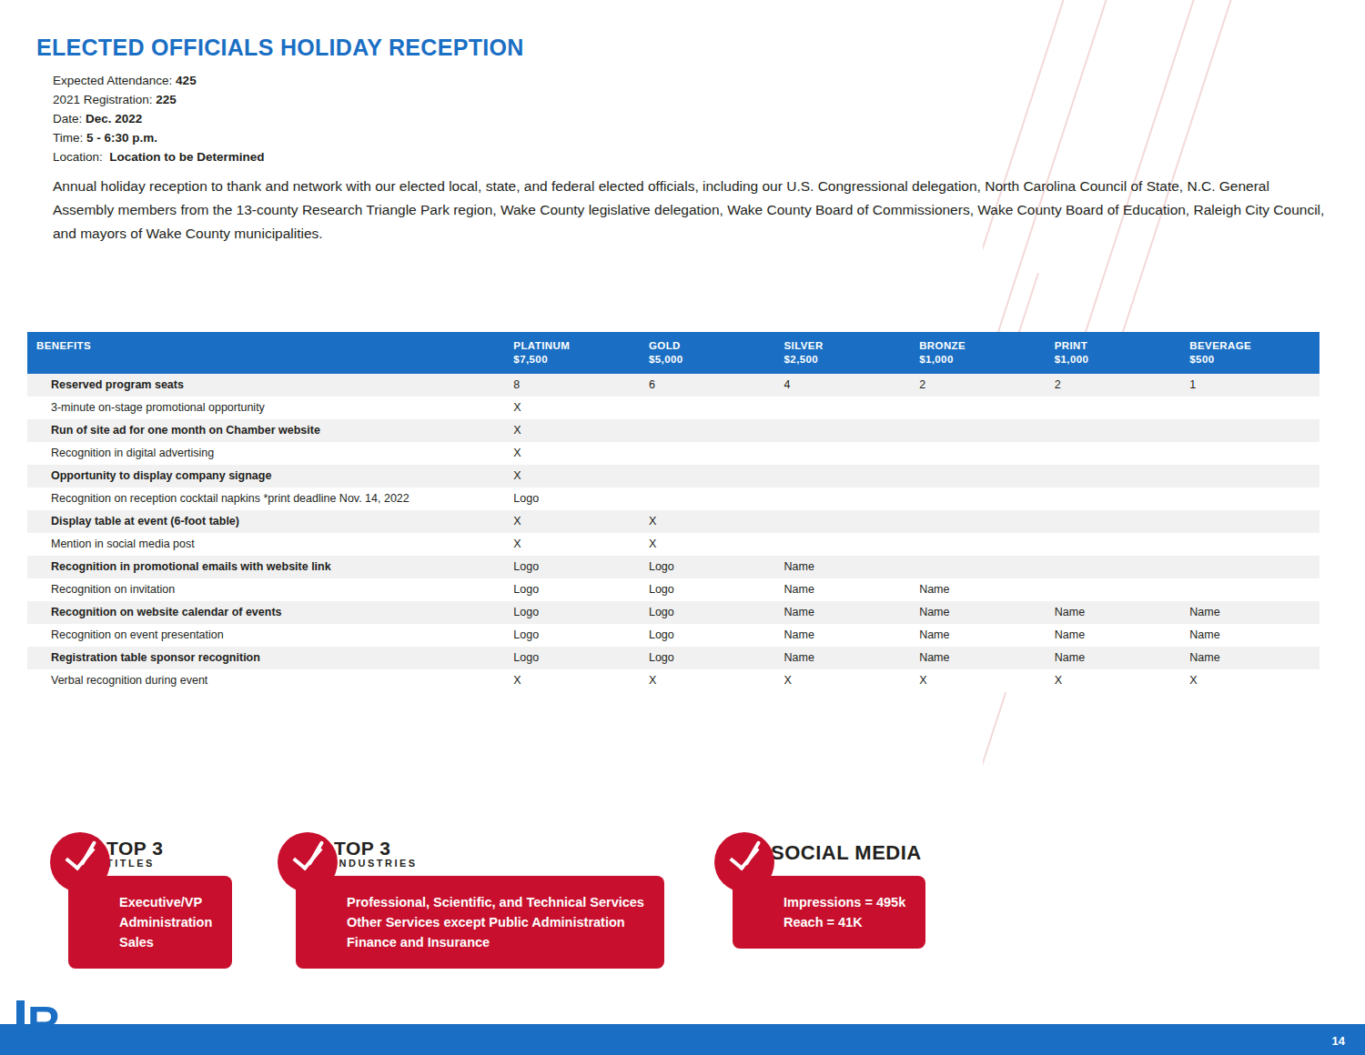ELECTED OFFICIALS HOLIDAY RECEPTION
Expected Attendance: 425
2021 Registration: 225
Date: Dec. 2022
Time: 5 - 6:30 p.m.
Location: Location to be Determined
Annual holiday reception to thank and network with our elected local, state, and federal elected officials, including our U.S. Congressional delegation, North Carolina Council of State, N.C. General Assembly members from the 13-county Research Triangle Park region, Wake County legislative delegation, Wake County Board of Commissioners, Wake County Board of Education, Raleigh City Council, and mayors of Wake County municipalities.
| BENEFITS | PLATINUM $7,500 | GOLD $5,000 | SILVER $2,500 | BRONZE $1,000 | PRINT $1,000 | BEVERAGE $500 |
| --- | --- | --- | --- | --- | --- | --- |
| Reserved program seats | 8 | 6 | 4 | 2 | 2 | 1 |
| 3-minute on-stage promotional opportunity | X | | | | | |
| Run of site ad for one month on Chamber website | X | | | | | |
| Recognition in digital advertising | X | | | | | |
| Opportunity to display company signage | X | | | | | |
| Recognition on reception cocktail napkins *print deadline Nov. 14, 2022 | Logo | | | | | |
| Display table at event (6-foot table) | X | X | | | | |
| Mention in social media post | X | X | | | | |
| Recognition in promotional emails with website link | Logo | Logo | Name | | | |
| Recognition on invitation | Logo | Logo | Name | Name | | |
| Recognition on website calendar of events | Logo | Logo | Name | Name | Name | Name |
| Recognition on event presentation | Logo | Logo | Name | Name | Name | Name |
| Registration table sponsor recognition | Logo | Logo | Name | Name | Name | Name |
| Verbal recognition during event | X | X | X | X | X | X |
TOP 3
TITLES
Executive/VP
Administration
Sales
TOP 3
INDUSTRIES
Professional, Scientific, and Technical Services
Other Services except Public Administration
Finance and Insurance
SOCIAL MEDIA
Impressions = 495k
Reach = 41K
R
14